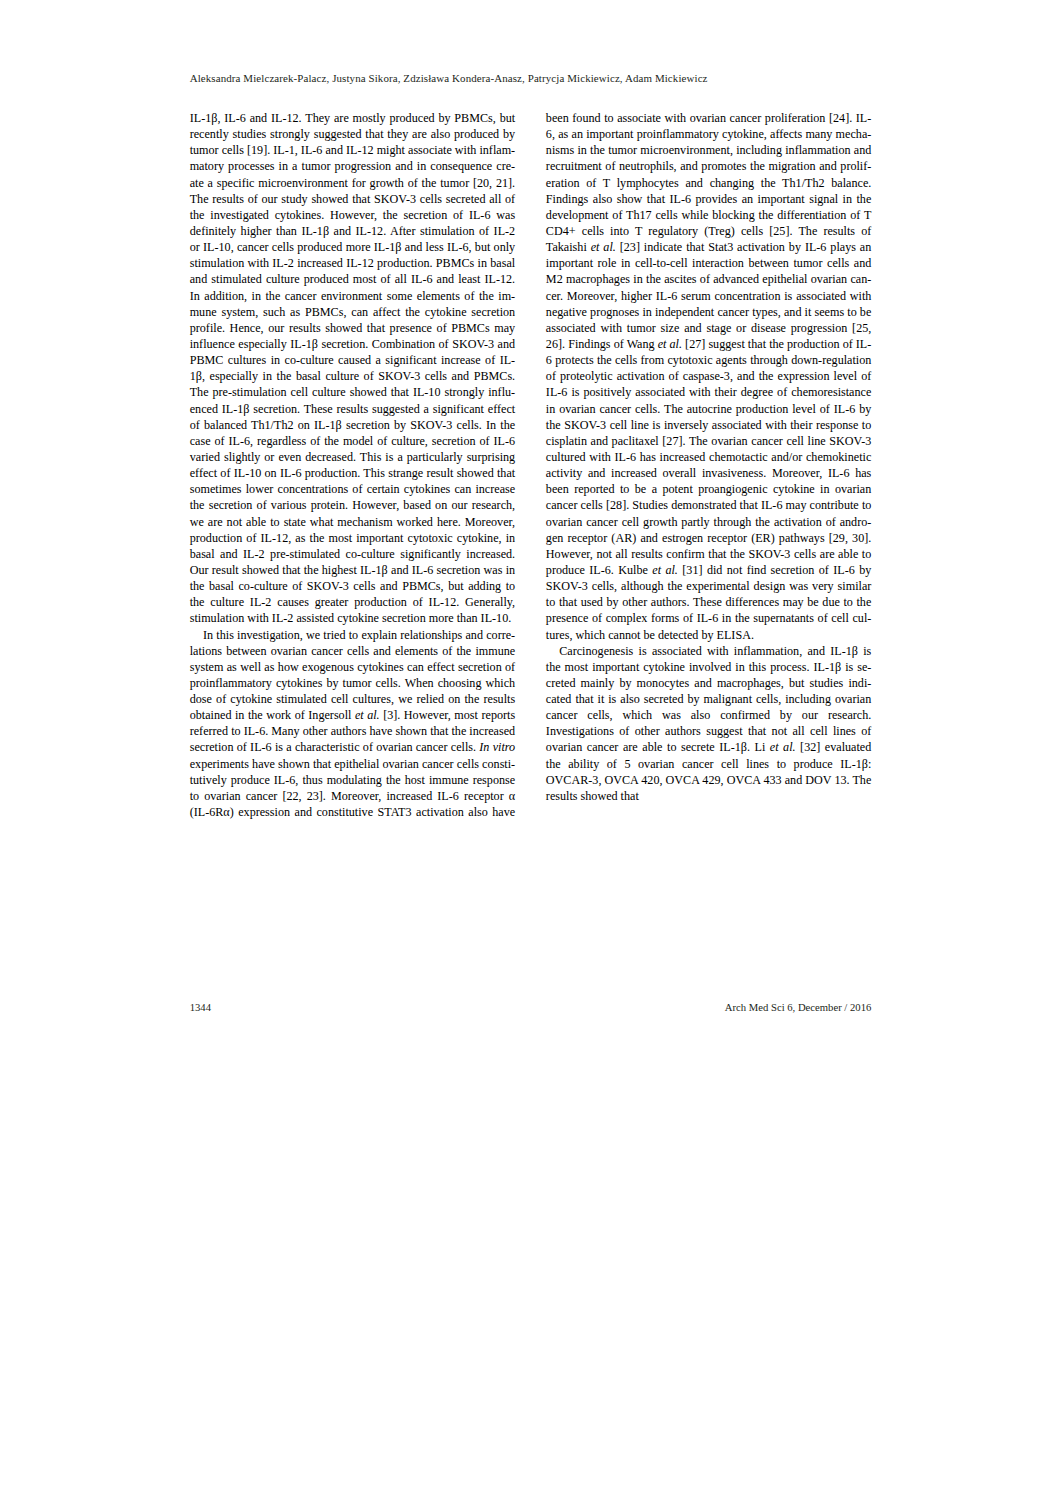Aleksandra Mielczarek-Palacz, Justyna Sikora, Zdzisława Kondera-Anasz, Patrycja Mickiewicz, Adam Mickiewicz
IL-1β, IL-6 and IL-12. They are mostly produced by PBMCs, but recently studies strongly suggested that they are also produced by tumor cells [19]. IL-1, IL-6 and IL-12 might associate with inflammatory processes in a tumor progression and in consequence create a specific microenvironment for growth of the tumor [20, 21]. The results of our study showed that SKOV-3 cells secreted all of the investigated cytokines. However, the secretion of IL-6 was definitely higher than IL-1β and IL-12. After stimulation of IL-2 or IL-10, cancer cells produced more IL-1β and less IL-6, but only stimulation with IL-2 increased IL-12 production. PBMCs in basal and stimulated culture produced most of all IL-6 and least IL-12. In addition, in the cancer environment some elements of the immune system, such as PBMCs, can affect the cytokine secretion profile. Hence, our results showed that presence of PBMCs may influence especially IL-1β secretion. Combination of SKOV-3 and PBMC cultures in co-culture caused a significant increase of IL-1β, especially in the basal culture of SKOV-3 cells and PBMCs. The pre-stimulation cell culture showed that IL-10 strongly influenced IL-1β secretion. These results suggested a significant effect of balanced Th1/Th2 on IL-1β secretion by SKOV-3 cells. In the case of IL-6, regardless of the model of culture, secretion of IL-6 varied slightly or even decreased. This is a particularly surprising effect of IL-10 on IL-6 production. This strange result showed that sometimes lower concentrations of certain cytokines can increase the secretion of various protein. However, based on our research, we are not able to state what mechanism worked here. Moreover, production of IL-12, as the most important cytotoxic cytokine, in basal and IL-2 pre-stimulated co-culture significantly increased. Our result showed that the highest IL-1β and IL-6 secretion was in the basal co-culture of SKOV-3 cells and PBMCs, but adding to the culture IL-2 causes greater production of IL-12. Generally, stimulation with IL-2 assisted cytokine secretion more than IL-10.
In this investigation, we tried to explain relationships and correlations between ovarian cancer cells and elements of the immune system as well as how exogenous cytokines can effect secretion of proinflammatory cytokines by tumor cells. When choosing which dose of cytokine stimulated cell cultures, we relied on the results obtained in the work of Ingersoll et al. [3]. However, most reports referred to IL-6. Many other authors have shown that the increased secretion of IL-6 is a characteristic of ovarian cancer cells. In vitro experiments have shown that epithelial ovarian cancer cells constitutively produce IL-6, thus modulating the host immune response to ovarian cancer [22, 23]. Moreover, increased IL-6 receptor α (IL-6Rα) expression and constitutive STAT3 activation also have been found to associate with ovarian cancer proliferation [24]. IL-6, as an important proinflammatory cytokine, affects many mechanisms in the tumor microenvironment, including inflammation and recruitment of neutrophils, and promotes the migration and proliferation of T lymphocytes and changing the Th1/Th2 balance. Findings also show that IL-6 provides an important signal in the development of Th17 cells while blocking the differentiation of T CD4+ cells into T regulatory (Treg) cells [25]. The results of Takaishi et al. [23] indicate that Stat3 activation by IL-6 plays an important role in cell-to-cell interaction between tumor cells and M2 macrophages in the ascites of advanced epithelial ovarian cancer. Moreover, higher IL-6 serum concentration is associated with negative prognoses in independent cancer types, and it seems to be associated with tumor size and stage or disease progression [25, 26]. Findings of Wang et al. [27] suggest that the production of IL-6 protects the cells from cytotoxic agents through down-regulation of proteolytic activation of caspase-3, and the expression level of IL-6 is positively associated with their degree of chemoresistance in ovarian cancer cells. The autocrine production level of IL-6 by the SKOV-3 cell line is inversely associated with their response to cisplatin and paclitaxel [27]. The ovarian cancer cell line SKOV-3 cultured with IL-6 has increased chemotactic and/or chemokinetic activity and increased overall invasiveness. Moreover, IL-6 has been reported to be a potent proangiogenic cytokine in ovarian cancer cells [28]. Studies demonstrated that IL-6 may contribute to ovarian cancer cell growth partly through the activation of androgen receptor (AR) and estrogen receptor (ER) pathways [29, 30]. However, not all results confirm that the SKOV-3 cells are able to produce IL-6. Kulbe et al. [31] did not find secretion of IL-6 by SKOV-3 cells, although the experimental design was very similar to that used by other authors. These differences may be due to the presence of complex forms of IL-6 in the supernatants of cell cultures, which cannot be detected by ELISA.
Carcinogenesis is associated with inflammation, and IL-1β is the most important cytokine involved in this process. IL-1β is secreted mainly by monocytes and macrophages, but studies indicated that it is also secreted by malignant cells, including ovarian cancer cells, which was also confirmed by our research. Investigations of other authors suggest that not all cell lines of ovarian cancer are able to secrete IL-1β. Li et al. [32] evaluated the ability of 5 ovarian cancer cell lines to produce IL-1β: OVCAR-3, OVCA 420, OVCA 429, OVCA 433 and DOV 13. The results showed that
1344 Arch Med Sci 6, December / 2016